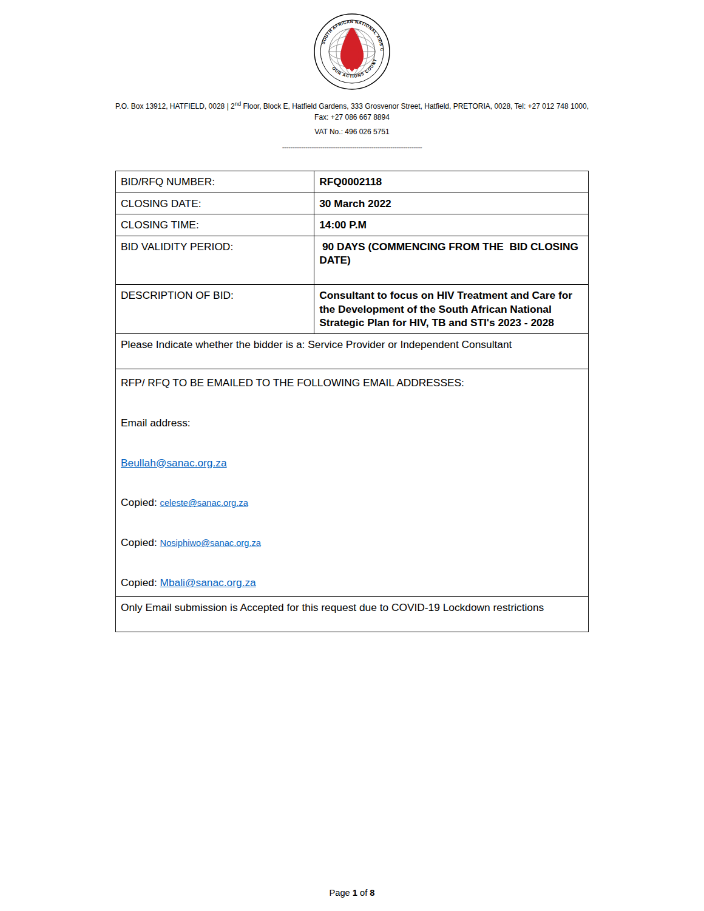SOUTH AFRICAN NATIONAL AIDS COUNCIL OUR ACTIONS COUNT
P.O. Box 13912, HATFIELD, 0028 | 2nd Floor, Block E, Hatfield Gardens, 333 Grosvenor Street, Hatfield, PRETORIA, 0028, Tel: +27 012 748 1000,
Fax: +27 086 667 8894
VAT No.: 496 026 5751
------------------------------------------------------------------
| BID/RFQ NUMBER: | RFQ0002118 |
| CLOSING DATE: | 30 March 2022 |
| CLOSING TIME: | 14:00 P.M |
| BID VALIDITY PERIOD: | 90 DAYS (COMMENCING FROM THE BID CLOSING DATE) |
| DESCRIPTION OF BID: | Consultant to focus on HIV Treatment and Care for the Development of the South African National Strategic Plan for HIV, TB and STI's 2023 - 2028 |
| Please Indicate whether the bidder is a: Service Provider or Independent Consultant |
| RFP/ RFQ TO BE EMAILED TO THE FOLLOWING EMAIL ADDRESSES: Email address: Beullah@sanac.org.za Copied: celeste@sanac.org.za Copied: Nosiphiwo@sanac.org.za Copied: Mbali@sanac.org.za |
| Only Email submission is Accepted for this request due to COVID-19 Lockdown restrictions |
Page 1 of 8